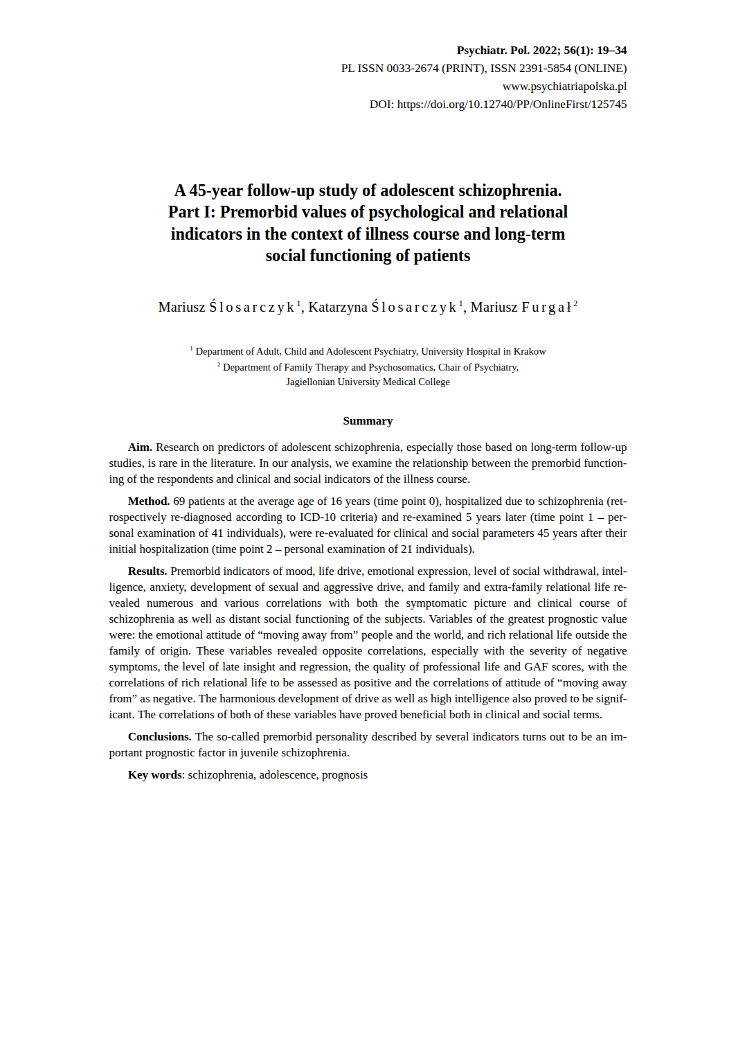Psychiatr. Pol. 2022; 56(1): 19–34
PL ISSN 0033-2674 (PRINT), ISSN 2391-5854 (ONLINE)
www.psychiatriapolska.pl
DOI: https://doi.org/10.12740/PP/OnlineFirst/125745
A 45-year follow-up study of adolescent schizophrenia.
Part I: Premorbid values of psychological and relational
indicators in the context of illness course and long-term
social functioning of patients
Mariusz Ślosarczyk1, Katarzyna Ślosarczyk1, Mariusz Furgał2
1 Department of Adult, Child and Adolescent Psychiatry, University Hospital in Krakow
2 Department of Family Therapy and Psychosomatics, Chair of Psychiatry,
Jagiellonian University Medical College
Summary
Aim. Research on predictors of adolescent schizophrenia, especially those based on long-term follow-up studies, is rare in the literature. In our analysis, we examine the relationship between the premorbid functioning of the respondents and clinical and social indicators of the illness course.
Method. 69 patients at the average age of 16 years (time point 0), hospitalized due to schizophrenia (retrospectively re-diagnosed according to ICD-10 criteria) and re-examined 5 years later (time point 1 – personal examination of 41 individuals), were re-evaluated for clinical and social parameters 45 years after their initial hospitalization (time point 2 – personal examination of 21 individuals).
Results. Premorbid indicators of mood, life drive, emotional expression, level of social withdrawal, intelligence, anxiety, development of sexual and aggressive drive, and family and extra-family relational life revealed numerous and various correlations with both the symptomatic picture and clinical course of schizophrenia as well as distant social functioning of the subjects. Variables of the greatest prognostic value were: the emotional attitude of “moving away from” people and the world, and rich relational life outside the family of origin. These variables revealed opposite correlations, especially with the severity of negative symptoms, the level of late insight and regression, the quality of professional life and GAF scores, with the correlations of rich relational life to be assessed as positive and the correlations of attitude of “moving away from” as negative. The harmonious development of drive as well as high intelligence also proved to be significant. The correlations of both of these variables have proved beneficial both in clinical and social terms.
Conclusions. The so-called premorbid personality described by several indicators turns out to be an important prognostic factor in juvenile schizophrenia.
Key words: schizophrenia, adolescence, prognosis